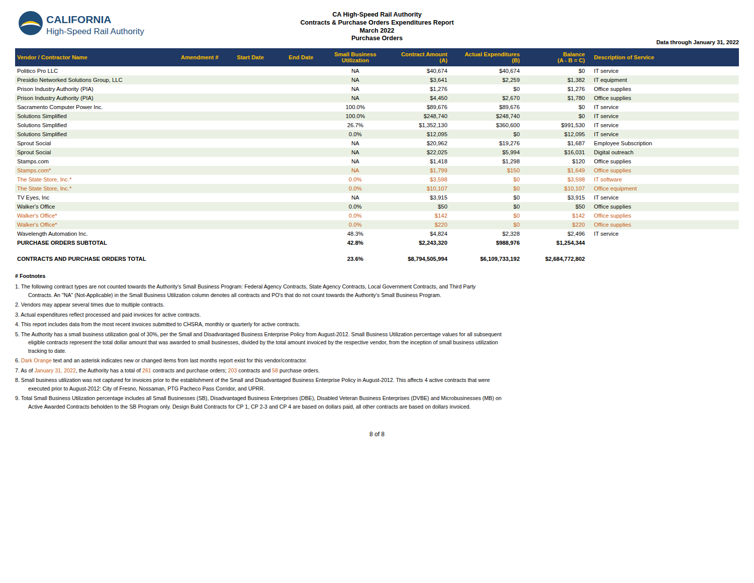CALIFORNIA High-Speed Rail Authority
CA High-Speed Rail Authority
Contracts & Purchase Orders Expenditures Report
March 2022
Purchase Orders
Data through January 31, 2022
| Vendor / Contractor Name | Amendment # | Start Date | End Date | Small Business Utilization | Contract Amount (A) | Actual Expenditures (B) | Balance (A - B = C) | Description of Service |
| --- | --- | --- | --- | --- | --- | --- | --- | --- |
| Politico Pro LLC | | | | NA | $40,674 | $40,674 | $0 | IT service |
| Presidio Networked Solutions Group, LLC | | | | NA | $3,641 | $2,259 | $1,382 | IT equipment |
| Prison Industry Authority (PIA) | | | | NA | $1,276 | $0 | $1,276 | Office supplies |
| Prison Industry Authority (PIA) | | | | NA | $4,450 | $2,670 | $1,780 | Office supplies |
| Sacramento Computer Power Inc. | | | | 100.0% | $89,676 | $89,676 | $0 | IT service |
| Solutions Simplified | | | | 100.0% | $248,740 | $248,740 | $0 | IT service |
| Solutions Simplified | | | | 26.7% | $1,352,130 | $360,600 | $991,530 | IT service |
| Solutions Simplified | | | | 0.0% | $12,095 | $0 | $12,095 | IT service |
| Sprout Social | | | | NA | $20,962 | $19,276 | $1,687 | Employee Subscription |
| Sprout Social | | | | NA | $22,025 | $5,994 | $16,031 | Digital outreach |
| Stamps.com | | | | NA | $1,418 | $1,298 | $120 | Office supplies |
| Stamps.com* | | | | NA | $1,799 | $150 | $1,649 | Office supplies |
| The State Store, Inc.* | | | | 0.0% | $3,598 | $0 | $3,598 | IT software |
| The State Store, Inc.* | | | | 0.0% | $10,107 | $0 | $10,107 | Office equipment |
| TV Eyes, Inc | | | | NA | $3,915 | $0 | $3,915 | IT service |
| Walker's Office | | | | 0.0% | $50 | $0 | $50 | Office supplies |
| Walker's Office* | | | | 0.0% | $142 | $0 | $142 | Office supplies |
| Walker's Office* | | | | 0.0% | $220 | $0 | $220 | Office supplies |
| Wavelength Automation Inc. | | | | 48.3% | $4,824 | $2,328 | $2,496 | IT service |
| PURCHASE ORDERS SUBTOTAL | | | | 42.8% | $2,243,320 | $988,976 | $1,254,344 | |
| CONTRACTS AND PURCHASE ORDERS TOTAL | | | | 23.6% | $8,794,505,994 | $6,109,733,192 | $2,684,772,802 | |
# Footnotes
1. The following contract types are not counted towards the Authority's Small Business Program: Federal Agency Contracts, State Agency Contracts, Local Government Contracts, and Third Party
Contracts. An "NA" (Not-Applicable) in the Small Business Utilization column denotes all contracts and PO's that do not count towards the Authority's Small Business Program.
2. Vendors may appear several times due to multiple contracts.
3. Actual expenditures reflect processed and paid invoices for active contracts.
4. This report includes data from the most recent invoices submitted to CHSRA, monthly or quarterly for active contracts.
5. The Authority has a small business utilization goal of 30%, per the Small and Disadvantaged Business Enterprise Policy from August-2012. Small Business Utilization percentage values for all subsequent
eligible contracts represent the total dollar amount that was awarded to small businesses, divided by the total amount invoiced by the respective vendor, from the inception of small business utilization
tracking to date.
6. Dark Orange text and an asterisk indicates new or changed items from last months report exist for this vendor/contractor.
7. As of January 31, 2022, the Authority has a total of 261 contracts and purchase orders; 203 contracts and 58 purchase orders.
8. Small business utilization was not captured for invoices prior to the establishment of the Small and Disadvantaged Business Enterprise Policy in August-2012. This affects 4 active contracts that were
executed prior to August-2012: City of Fresno, Nossaman, PTG Pacheco Pass Corridor, and UPRR.
9. Total Small Business Utilization percentage includes all Small Businesses (SB), Disadvantaged Business Enterprises (DBE), Disabled Veteran Business Enterprises (DVBE) and Microbusinesses (MB) on
Active Awarded Contracts beholden to the SB Program only. Design Build Contracts for CP 1, CP 2-3 and CP 4 are based on dollars paid, all other contracts are based on dollars invoiced.
8 of 8